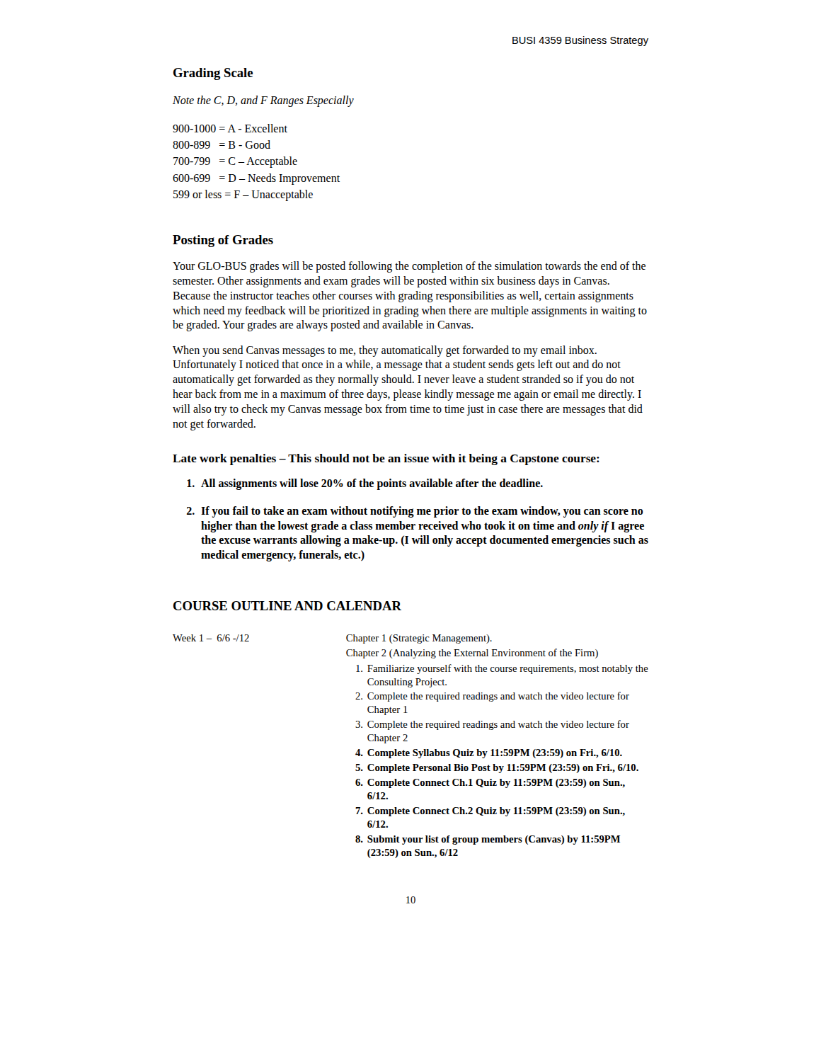BUSI 4359 Business Strategy
Grading Scale
Note the C, D, and F Ranges Especially
900-1000 = A - Excellent
800-899 = B - Good
700-799 = C – Acceptable
600-699 = D – Needs Improvement
599 or less = F – Unacceptable
Posting of Grades
Your GLO-BUS grades will be posted following the completion of the simulation towards the end of the semester. Other assignments and exam grades will be posted within six business days in Canvas. Because the instructor teaches other courses with grading responsibilities as well, certain assignments which need my feedback will be prioritized in grading when there are multiple assignments in waiting to be graded. Your grades are always posted and available in Canvas.
When you send Canvas messages to me, they automatically get forwarded to my email inbox. Unfortunately I noticed that once in a while, a message that a student sends gets left out and do not automatically get forwarded as they normally should. I never leave a student stranded so if you do not hear back from me in a maximum of three days, please kindly message me again or email me directly. I will also try to check my Canvas message box from time to time just in case there are messages that did not get forwarded.
Late work penalties – This should not be an issue with it being a Capstone course:
All assignments will lose 20% of the points available after the deadline.
If you fail to take an exam without notifying me prior to the exam window, you can score no higher than the lowest grade a class member received who took it on time and only if I agree the excuse warrants allowing a make-up. (I will only accept documented emergencies such as medical emergency, funerals, etc.)
COURSE OUTLINE AND CALENDAR
Week 1 – 6/6 -/12
Chapter 1 (Strategic Management).
Chapter 2 (Analyzing the External Environment of the Firm)
Familiarize yourself with the course requirements, most notably the Consulting Project.
Complete the required readings and watch the video lecture for Chapter 1
Complete the required readings and watch the video lecture for Chapter 2
Complete Syllabus Quiz by 11:59PM (23:59) on Fri., 6/10.
Complete Personal Bio Post by 11:59PM (23:59) on Fri., 6/10.
Complete Connect Ch.1 Quiz by 11:59PM (23:59) on Sun., 6/12.
Complete Connect Ch.2 Quiz by 11:59PM (23:59) on Sun., 6/12.
Submit your list of group members (Canvas) by 11:59PM (23:59) on Sun., 6/12
10